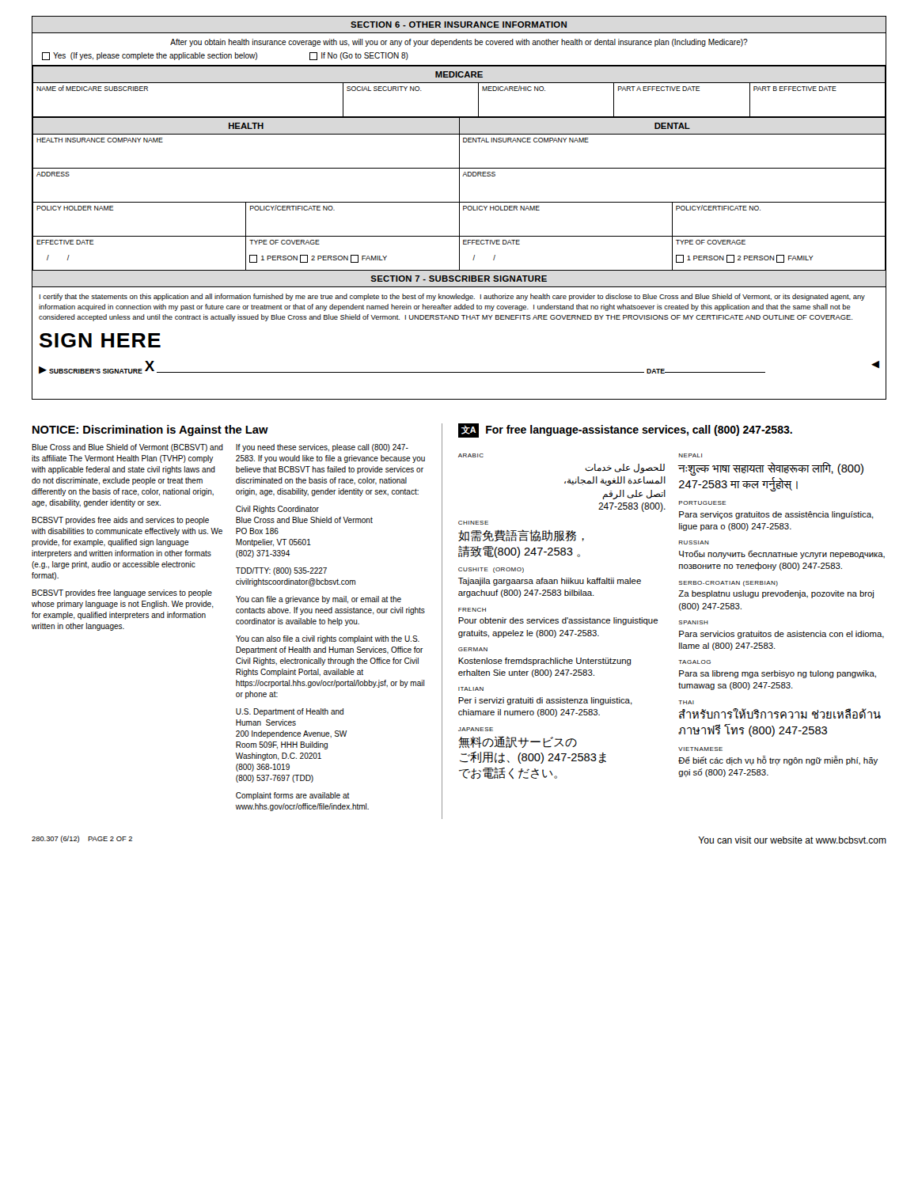SECTION 6 - OTHER INSURANCE INFORMATION
After you obtain health insurance coverage with us, will you or any of your dependents be covered with another health or dental insurance plan (Including Medicare)?
Yes (If yes, please complete the applicable section below) If No (Go to SECTION 8)
| MEDICARE |
| --- |
| NAME of MEDICARE SUBSCRIBER | SOCIAL SECURITY NO. | MEDICARE/HIC NO. | PART A EFFECTIVE DATE | PART B EFFECTIVE DATE |
| HEALTH | DENTAL |
| --- | --- |
| HEALTH INSURANCE COMPANY NAME | DENTAL INSURANCE COMPANY NAME |
| ADDRESS | ADDRESS |
| POLICY HOLDER NAME | POLICY/CERTIFICATE NO. | POLICY HOLDER NAME | POLICY/CERTIFICATE NO. |
| EFFECTIVE DATE / / | TYPE OF COVERAGE 1 PERSON 2 PERSON FAMILY | EFFECTIVE DATE / / | TYPE OF COVERAGE 1 PERSON 2 PERSON FAMILY |
SECTION 7 - SUBSCRIBER SIGNATURE
I certify that the statements on this application and all information furnished by me are true and complete to the best of my knowledge. I authorize any health care provider to disclose to Blue Cross and Blue Shield of Vermont, or its designated agent, any information acquired in connection with my past or future care or treatment or that of any dependent named herein or hereafter added to my coverage. I understand that no right whatsoever is created by this application and that the same shall not be considered accepted unless and until the contract is actually issued by Blue Cross and Blue Shield of Vermont. I UNDERSTAND THAT MY BENEFITS ARE GOVERNED BY THE PROVISIONS OF MY CERTIFICATE AND OUTLINE OF COVERAGE.
SIGN HERE
▶ SUBSCRIBER'S SIGNATURE X DATE ◀
NOTICE: Discrimination is Against the Law
Blue Cross and Blue Shield of Vermont (BCBSVT) and its affiliate The Vermont Health Plan (TVHP) comply with applicable federal and state civil rights laws and do not discriminate, exclude people or treat them differently on the basis of race, color, national origin, age, disability, gender identity or sex.
BCBSVT provides free aids and services to people with disabilities to communicate effectively with us. We provide, for example, qualified sign language interpreters and written information in other formats (e.g., large print, audio or accessible electronic format).
BCBSVT provides free language services to people whose primary language is not English. We provide, for example, qualified interpreters and information written in other languages.
If you need these services, please call (800) 247-2583. If you would like to file a grievance because you believe that BCBSVT has failed to provide services or discriminated on the basis of race, color, national origin, age, disability, gender identity or sex, contact:
Civil Rights Coordinator
Blue Cross and Blue Shield of Vermont
PO Box 186
Montpelier, VT 05601
(802) 371-3394
TDD/TTY: (800) 535-2227
civilrightscoordinator@bcbsvt.com
You can file a grievance by mail, or email at the contacts above. If you need assistance, our civil rights coordinator is available to help you.
You can also file a civil rights complaint with the U.S. Department of Health and Human Services, Office for Civil Rights, electronically through the Office for Civil Rights Complaint Portal, available at https://ocrportal.hhs.gov/ocr/portal/lobby.jsf, or by mail or phone at:
U.S. Department of Health and
Human Services
200 Independence Avenue, SW
Room 509F, HHH Building
Washington, D.C. 20201
(800) 368-1019
(800) 537-7697 (TDD)
Complaint forms are available at www.hhs.gov/ocr/office/file/index.html.
文A For free language-assistance services, call (800) 247-2583.
ARABIC
للحصول على خدمات
المساعدة اللغوية المجانية،
اتصل على الرقم
.(800) 247-2583
CHINESE
如需免費語言協助服務，
請致電(800) 247-2583 。
CUSHITE (OROMO)
Tajaajila gargaarsa afaan hiikuu kaffaltii malee argachuuf (800) 247-2583 bilbilaa.
FRENCH
Pour obtenir des services d'assistance linguistique gratuits, appelez le (800) 247-2583.
GERMAN
Kostenlose fremdsprachliche Unterstützung erhalten Sie unter (800) 247-2583.
ITALIAN
Per i servizi gratuiti di assistenza linguistica, chiamare il numero (800) 247-2583.
JAPANESE
無料の通訳サービスの
ご利用は、(800) 247-2583ま
でお電話ください。
NEPALI
नःशुल्क भाषा सहायता सेवाहरूका लागि, (800) 247-2583 मा कल गर्नुहोस्।
PORTUGUESE
Para serviços gratuitos de assistência linguística, ligue para o (800) 247-2583.
RUSSIAN
Чтобы получить бесплатные услуги переводчика, позвоните по телефону (800) 247-2583.
SERBO-CROATIAN (SERBIAN)
Za besplatnu uslugu prevođenja, pozovite na broj (800) 247-2583.
SPANISH
Para servicios gratuitos de asistencia con el idioma, llame al (800) 247-2583.
TAGALOG
Para sa libreng mga serbisyo ng tulong pangwika, tumawag sa (800) 247-2583.
THAI
สำหรับการให้บริการความ ช่วยเหลือด้านภาษาฟรี โทร (800) 247-2583
VIETNAMESE
Để biết các dịch vụ hỗ trợ ngôn ngữ miễn phí, hãy gọi số (800) 247-2583.
280.307 (6/12) PAGE 2 OF 2
You can visit our website at www.bcbsvt.com